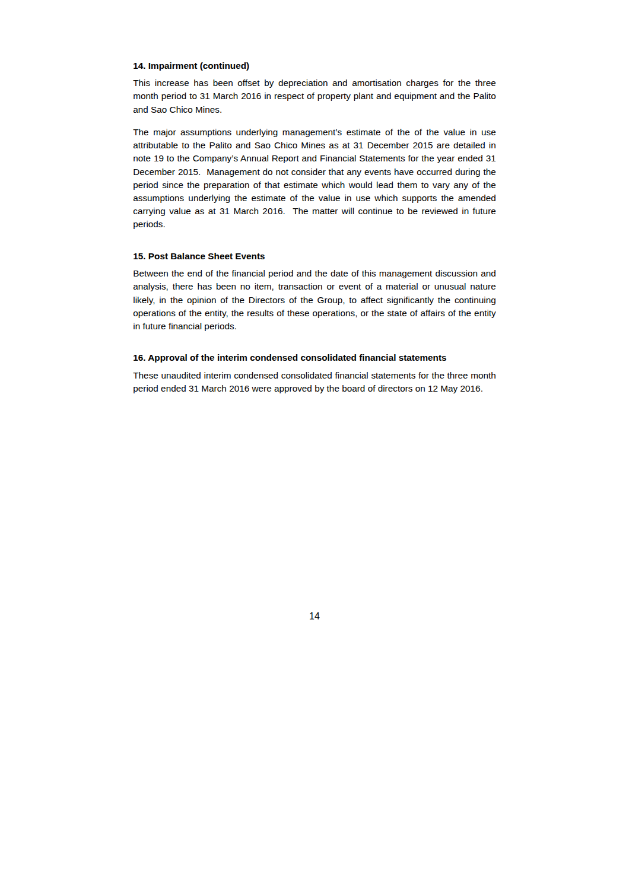14. Impairment (continued)
This increase has been offset by depreciation and amortisation charges for the three month period to 31 March 2016 in respect of property plant and equipment and the Palito and Sao Chico Mines.
The major assumptions underlying management’s estimate of the of the value in use attributable to the Palito and Sao Chico Mines as at 31 December 2015 are detailed in note 19 to the Company’s Annual Report and Financial Statements for the year ended 31 December 2015. Management do not consider that any events have occurred during the period since the preparation of that estimate which would lead them to vary any of the assumptions underlying the estimate of the value in use which supports the amended carrying value as at 31 March 2016. The matter will continue to be reviewed in future periods.
15. Post Balance Sheet Events
Between the end of the financial period and the date of this management discussion and analysis, there has been no item, transaction or event of a material or unusual nature likely, in the opinion of the Directors of the Group, to affect significantly the continuing operations of the entity, the results of these operations, or the state of affairs of the entity in future financial periods.
16. Approval of the interim condensed consolidated financial statements
These unaudited interim condensed consolidated financial statements for the three month period ended 31 March 2016 were approved by the board of directors on 12 May 2016.
14